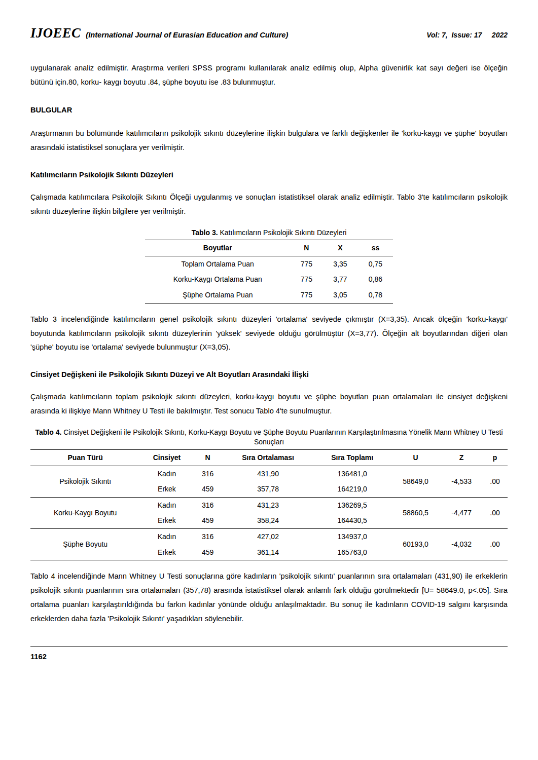IJOEEC (International Journal of Eurasian Education and Culture) Vol: 7, Issue: 17 2022
uygulanarak analiz edilmiştir. Araştırma verileri SPSS programı kullanılarak analiz edilmiş olup, Alpha güvenirlik kat sayı değeri ise ölçeğin bütünü için.80, korku- kaygı boyutu .84, şüphe boyutu ise .83 bulunmuştur.
BULGULAR
Araştırmanın bu bölümünde katılımcıların psikolojik sıkıntı düzeylerine ilişkin bulgulara ve farklı değişkenler ile 'korku-kaygı ve şüphe' boyutları arasındaki istatistiksel sonuçlara yer verilmiştir.
Katılımcıların Psikolojik Sıkıntı Düzeyleri
Çalışmada katılımcılara Psikolojik Sıkıntı Ölçeği uygulanmış ve sonuçları istatistiksel olarak analiz edilmiştir. Tablo 3'te katılımcıların psikolojik sıkıntı düzeylerine ilişkin bilgilere yer verilmiştir.
Tablo 3. Katılımcıların Psikolojik Sıkıntı Düzeyleri
| Boyutlar | N | X | ss |
| --- | --- | --- | --- |
| Toplam Ortalama Puan | 775 | 3,35 | 0,75 |
| Korku-Kaygı Ortalama Puan | 775 | 3,77 | 0,86 |
| Şüphe Ortalama Puan | 775 | 3,05 | 0,78 |
Tablo 3 incelendiğinde katılımcıların genel psikolojik sıkıntı düzeyleri 'ortalama' seviyede çıkmıştır (X=3,35). Ancak ölçeğin 'korku-kaygı' boyutunda katılımcıların psikolojik sıkıntı düzeylerinin 'yüksek' seviyede olduğu görülmüştür (X=3,77). Ölçeğin alt boyutlarından diğeri olan 'şüphe' boyutu ise 'ortalama' seviyede bulunmuştur (X=3,05).
Cinsiyet Değişkeni ile Psikolojik Sıkıntı Düzeyi ve Alt Boyutları Arasındaki İlişki
Çalışmada katılımcıların toplam psikolojik sıkıntı düzeyleri, korku-kaygı boyutu ve şüphe boyutları puan ortalamaları ile cinsiyet değişkeni arasında ki ilişkiye Mann Whitney U Testi ile bakılmıştır. Test sonucu Tablo 4'te sunulmuştur.
Tablo 4. Cinsiyet Değişkeni ile Psikolojik Sıkıntı, Korku-Kaygı Boyutu ve Şüphe Boyutu Puanlarının Karşılaştırılmasına Yönelik Mann Whitney U Testi Sonuçları
| Puan Türü | Cinsiyet | N | Sıra Ortalaması | Sıra Toplamı | U | Z | p |
| --- | --- | --- | --- | --- | --- | --- | --- |
| Psikolojik Sıkıntı | Kadın | 316 | 431,90 | 136481,0 | 58649,0 | -4,533 | .00 |
| Erkek | 459 | 357,78 | 164219,0 |
| Korku-Kaygı Boyutu | Kadın | 316 | 431,23 | 136269,5 | 58860,5 | -4,477 | .00 |
| Erkek | 459 | 358,24 | 164430,5 |
| Şüphe Boyutu | Kadın | 316 | 427,02 | 134937,0 | 60193,0 | -4,032 | .00 |
| Erkek | 459 | 361,14 | 165763,0 |
Tablo 4 incelendiğinde Mann Whitney U Testi sonuçlarına göre kadınların 'psikolojik sıkıntı' puanlarının sıra ortalamaları (431,90) ile erkeklerin psikolojik sıkıntı puanlarının sıra ortalamaları (357,78) arasında istatistiksel olarak anlamlı fark olduğu görülmektedir [U= 58649.0, p<.05]. Sıra ortalama puanları karşılaştırıldığında bu farkın kadınlar yönünde olduğu anlaşılmaktadır. Bu sonuç ile kadınların COVID-19 salgını karşısında erkeklerden daha fazla 'Psikolojik Sıkıntı' yaşadıkları söylenebilir.
1162